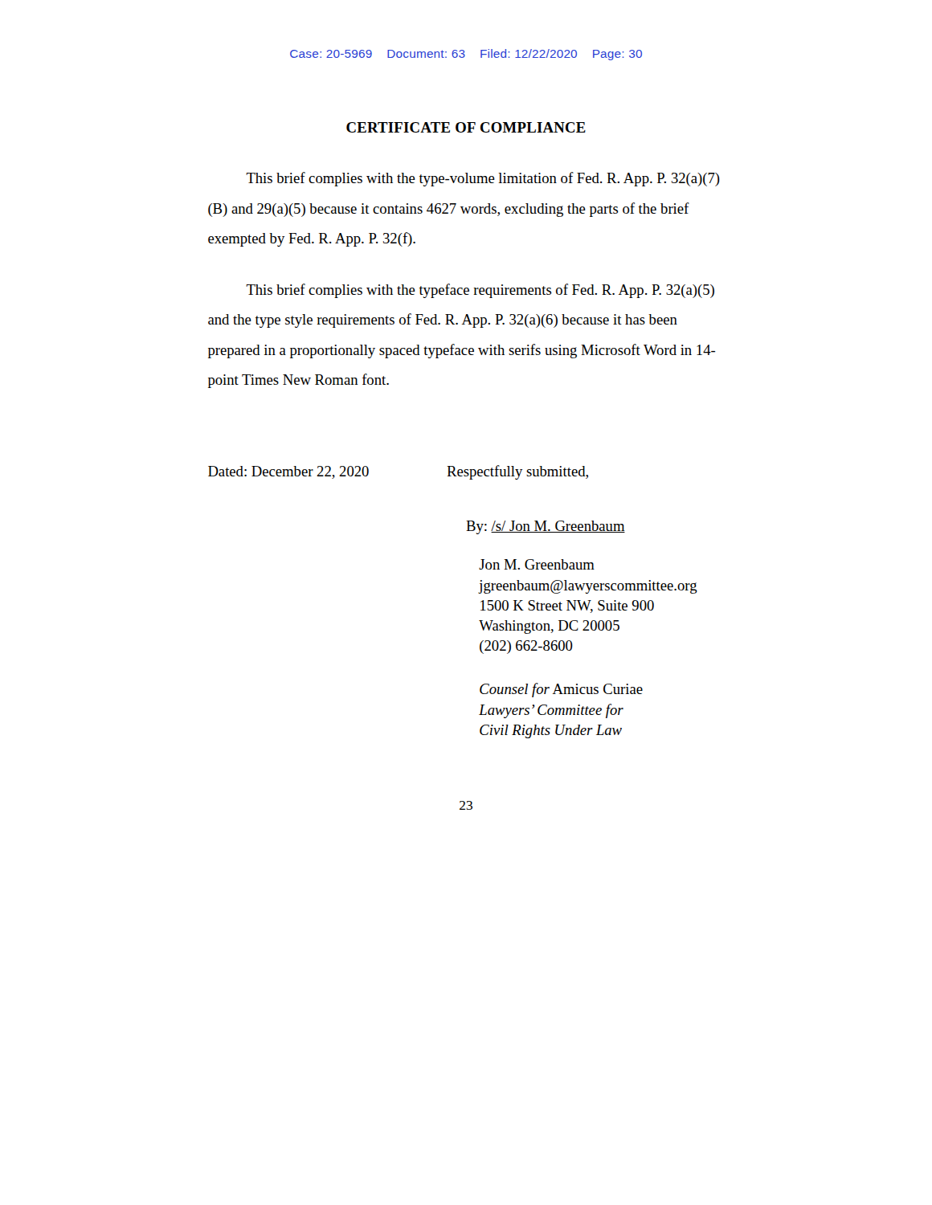Case: 20-5969 Document: 63 Filed: 12/22/2020 Page: 30
CERTIFICATE OF COMPLIANCE
This brief complies with the type-volume limitation of Fed. R. App. P. 32(a)(7)(B) and 29(a)(5) because it contains 4627 words, excluding the parts of the brief exempted by Fed. R. App. P. 32(f).
This brief complies with the typeface requirements of Fed. R. App. P. 32(a)(5) and the type style requirements of Fed. R. App. P. 32(a)(6) because it has been prepared in a proportionally spaced typeface with serifs using Microsoft Word in 14-point Times New Roman font.
Dated: December 22, 2020
Respectfully submitted,
By: /s/ Jon M. Greenbaum
Jon M. Greenbaum
jgreenbaum@lawyerscommittee.org
1500 K Street NW, Suite 900
Washington, DC 20005
(202) 662-8600
Counsel for Amicus Curiae
Lawyers’ Committee for
Civil Rights Under Law
23